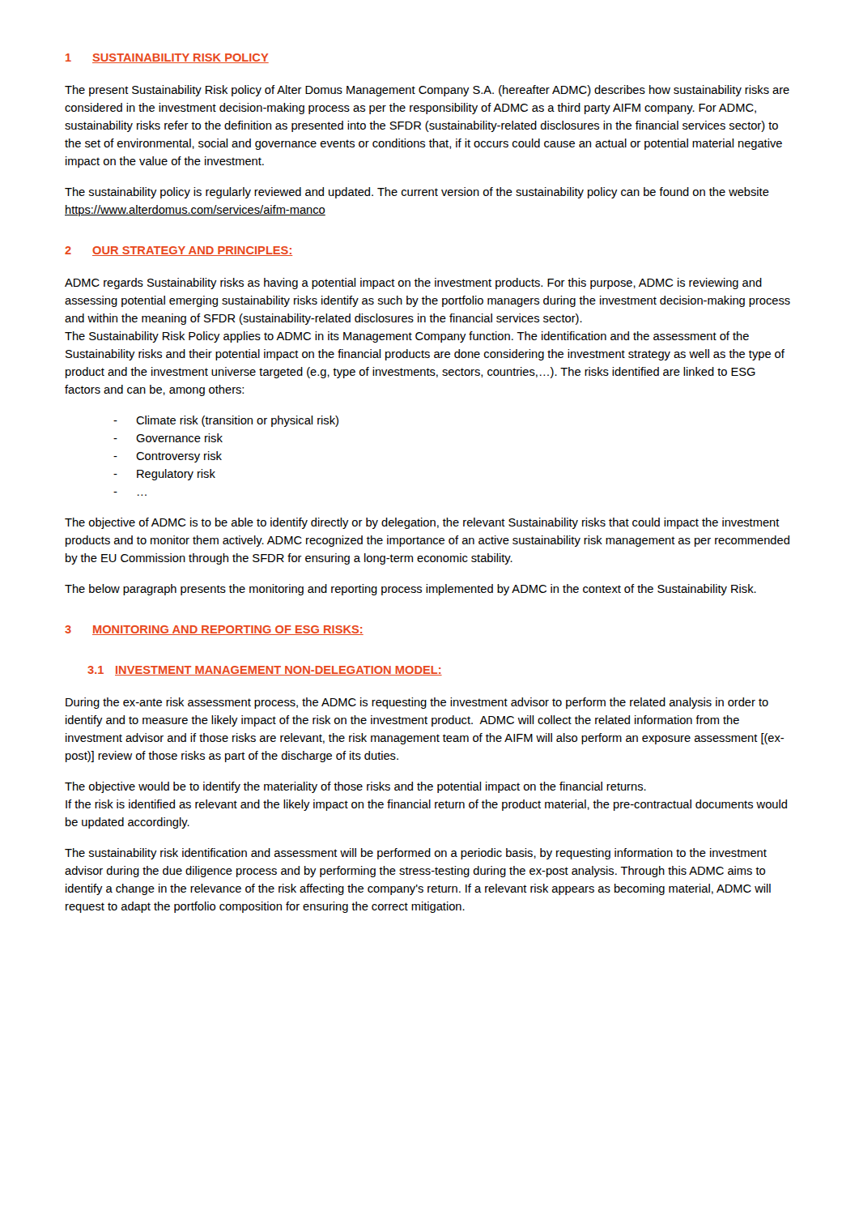1 SUSTAINABILITY RISK POLICY
The present Sustainability Risk policy of Alter Domus Management Company S.A. (hereafter ADMC) describes how sustainability risks are considered in the investment decision-making process as per the responsibility of ADMC as a third party AIFM company. For ADMC, sustainability risks refer to the definition as presented into the SFDR (sustainability-related disclosures in the financial services sector) to the set of environmental, social and governance events or conditions that, if it occurs could cause an actual or potential material negative impact on the value of the investment.
The sustainability policy is regularly reviewed and updated. The current version of the sustainability policy can be found on the website https://www.alterdomus.com/services/aifm-manco
2 OUR STRATEGY AND PRINCIPLES:
ADMC regards Sustainability risks as having a potential impact on the investment products. For this purpose, ADMC is reviewing and assessing potential emerging sustainability risks identify as such by the portfolio managers during the investment decision-making process and within the meaning of SFDR (sustainability-related disclosures in the financial services sector).
The Sustainability Risk Policy applies to ADMC in its Management Company function. The identification and the assessment of the Sustainability risks and their potential impact on the financial products are done considering the investment strategy as well as the type of product and the investment universe targeted (e.g, type of investments, sectors, countries,…). The risks identified are linked to ESG factors and can be, among others:
Climate risk (transition or physical risk)
Governance risk
Controversy risk
Regulatory risk
…
The objective of ADMC is to be able to identify directly or by delegation, the relevant Sustainability risks that could impact the investment products and to monitor them actively. ADMC recognized the importance of an active sustainability risk management as per recommended by the EU Commission through the SFDR for ensuring a long-term economic stability.
The below paragraph presents the monitoring and reporting process implemented by ADMC in the context of the Sustainability Risk.
3 MONITORING AND REPORTING OF ESG RISKS:
3.1 INVESTMENT MANAGEMENT NON-DELEGATION MODEL:
During the ex-ante risk assessment process, the ADMC is requesting the investment advisor to perform the related analysis in order to identify and to measure the likely impact of the risk on the investment product. ADMC will collect the related information from the investment advisor and if those risks are relevant, the risk management team of the AIFM will also perform an exposure assessment [(ex-post)] review of those risks as part of the discharge of its duties.
The objective would be to identify the materiality of those risks and the potential impact on the financial returns.
If the risk is identified as relevant and the likely impact on the financial return of the product material, the pre-contractual documents would be updated accordingly.
The sustainability risk identification and assessment will be performed on a periodic basis, by requesting information to the investment advisor during the due diligence process and by performing the stress-testing during the ex-post analysis. Through this ADMC aims to identify a change in the relevance of the risk affecting the company's return. If a relevant risk appears as becoming material, ADMC will request to adapt the portfolio composition for ensuring the correct mitigation.